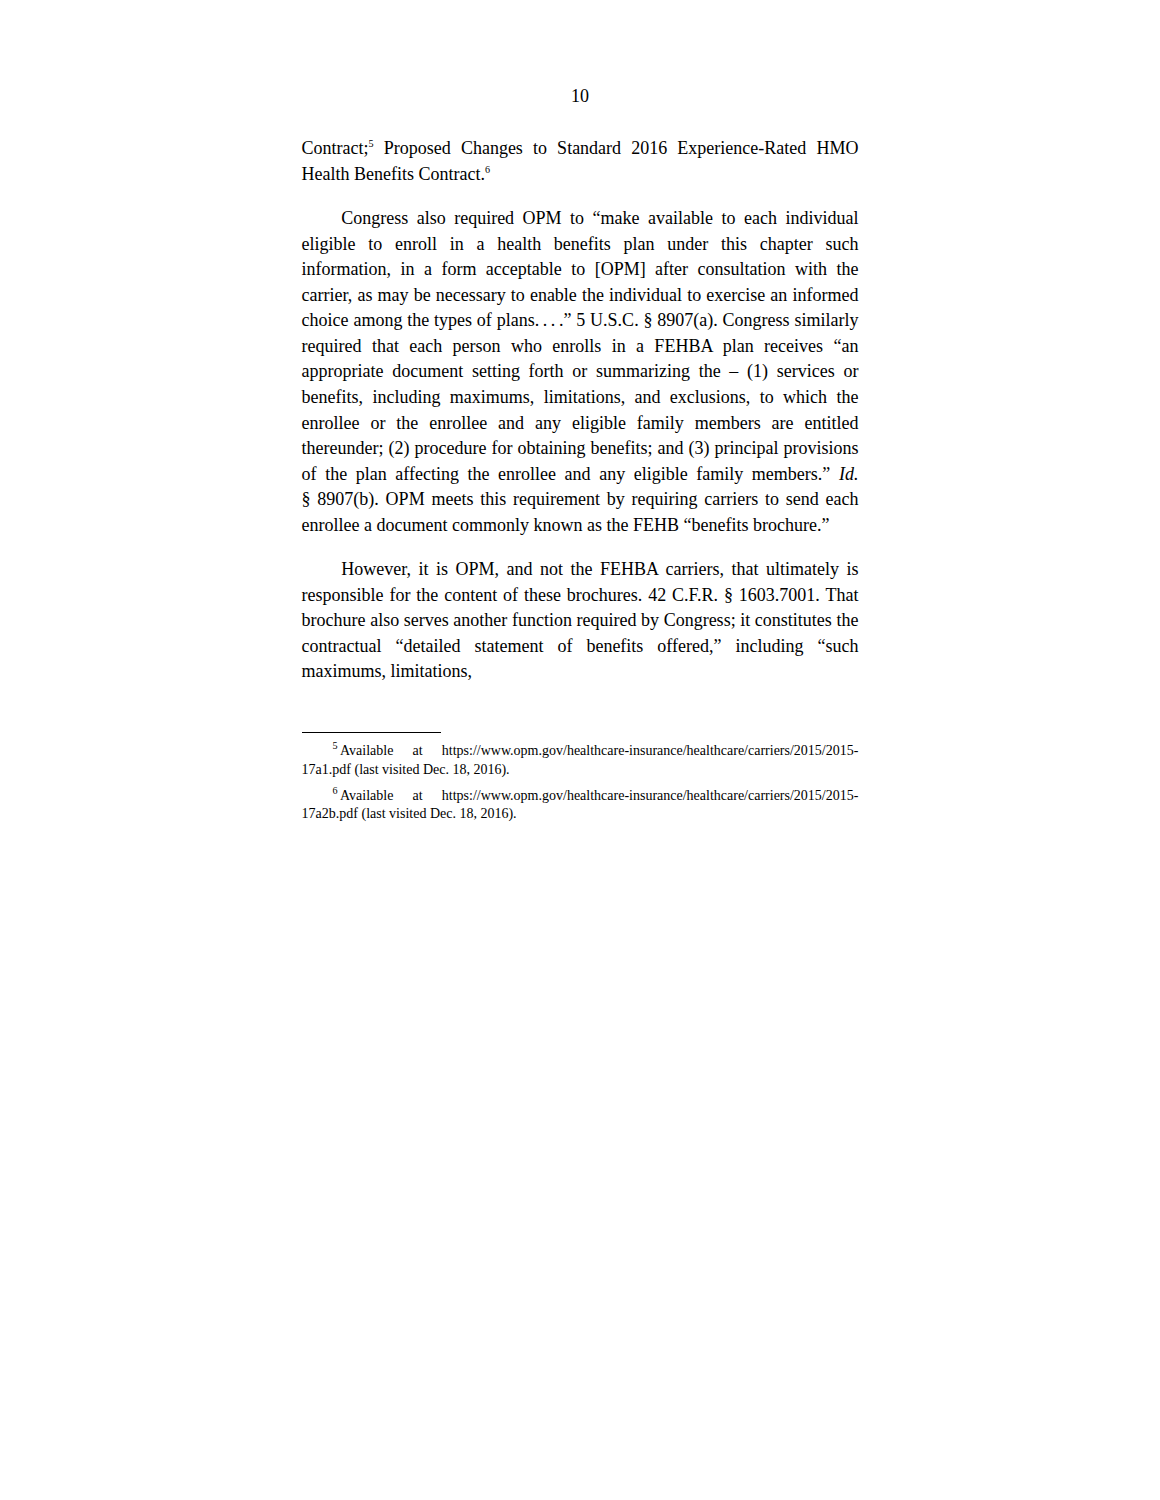10
Contract;5 Proposed Changes to Standard 2016 Experience-Rated HMO Health Benefits Contract.6
Congress also required OPM to “make available to each individual eligible to enroll in a health benefits plan under this chapter such information, in a form acceptable to [OPM] after consultation with the carrier, as may be necessary to enable the individual to exercise an informed choice among the types of plans. . . .” 5 U.S.C. § 8907(a). Congress similarly required that each person who enrolls in a FEHBA plan receives “an appropriate document setting forth or summarizing the – (1) services or benefits, including maximums, limitations, and exclusions, to which the enrollee or the enrollee and any eligible family members are entitled thereunder; (2) procedure for obtaining benefits; and (3) principal provisions of the plan affecting the enrollee and any eligible family members.” Id. § 8907(b). OPM meets this requirement by requiring carriers to send each enrollee a document commonly known as the FEHB “benefits brochure.”
However, it is OPM, and not the FEHBA carriers, that ultimately is responsible for the content of these brochures. 42 C.F.R. § 1603.7001. That brochure also serves another function required by Congress; it constitutes the contractual “detailed statement of benefits offered,” including “such maximums, limitations,
5 Available at https://www.opm.gov/healthcare-insurance/healthcare/carriers/2015/2015-17a1.pdf (last visited Dec. 18, 2016).
6 Available at https://www.opm.gov/healthcare-insurance/healthcare/carriers/2015/2015-17a2b.pdf (last visited Dec. 18, 2016).